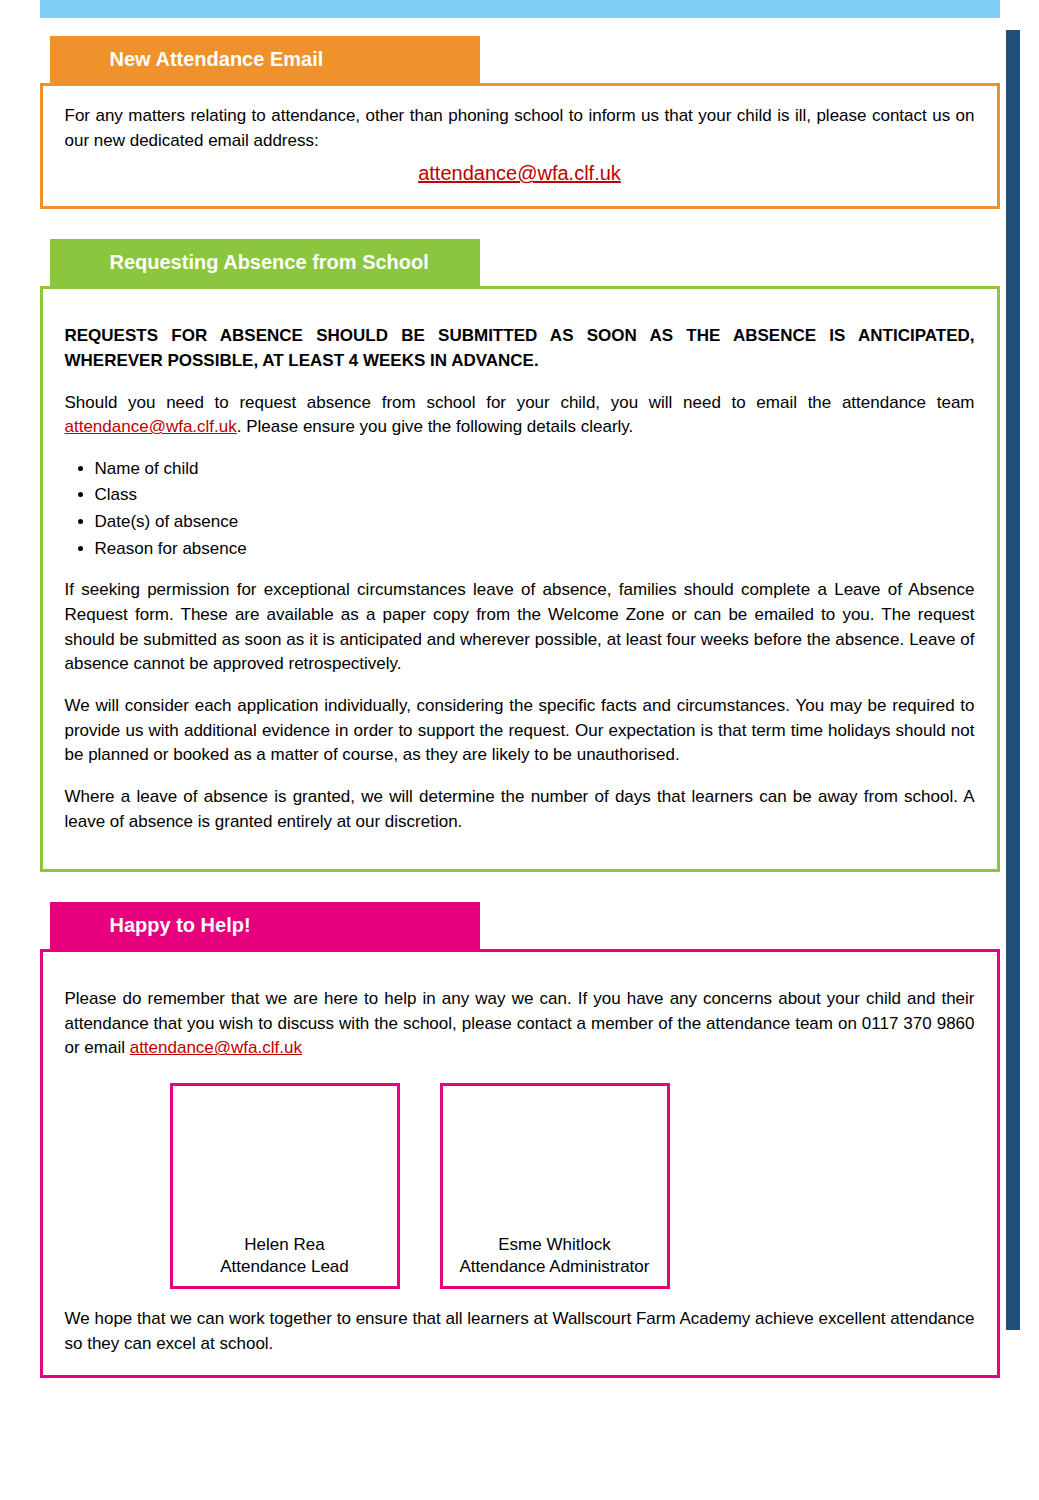New Attendance Email
For any matters relating to attendance, other than phoning school to inform us that your child is ill, please contact us on our new dedicated email address:
attendance@wfa.clf.uk
Requesting Absence from School
REQUESTS FOR ABSENCE SHOULD BE SUBMITTED AS SOON AS THE ABSENCE IS ANTICIPATED, WHEREVER POSSIBLE, AT LEAST 4 WEEKS IN ADVANCE.
Should you need to request absence from school for your child, you will need to email the attendance team attendance@wfa.clf.uk. Please ensure you give the following details clearly.
Name of child
Class
Date(s) of absence
Reason for absence
If seeking permission for exceptional circumstances leave of absence, families should complete a Leave of Absence Request form. These are available as a paper copy from the Welcome Zone or can be emailed to you. The request should be submitted as soon as it is anticipated and wherever possible, at least four weeks before the absence. Leave of absence cannot be approved retrospectively.
We will consider each application individually, considering the specific facts and circumstances. You may be required to provide us with additional evidence in order to support the request. Our expectation is that term time holidays should not be planned or booked as a matter of course, as they are likely to be unauthorised.
Where a leave of absence is granted, we will determine the number of days that learners can be away from school. A leave of absence is granted entirely at our discretion.
Happy to Help!
Please do remember that we are here to help in any way we can. If you have any concerns about your child and their attendance that you wish to discuss with the school, please contact a member of the attendance team on 0117 370 9860 or email attendance@wfa.clf.uk
Helen Rea
Attendance Lead
Esme Whitlock
Attendance Administrator
We hope that we can work together to ensure that all learners at Wallscourt Farm Academy achieve excellent attendance so they can excel at school.